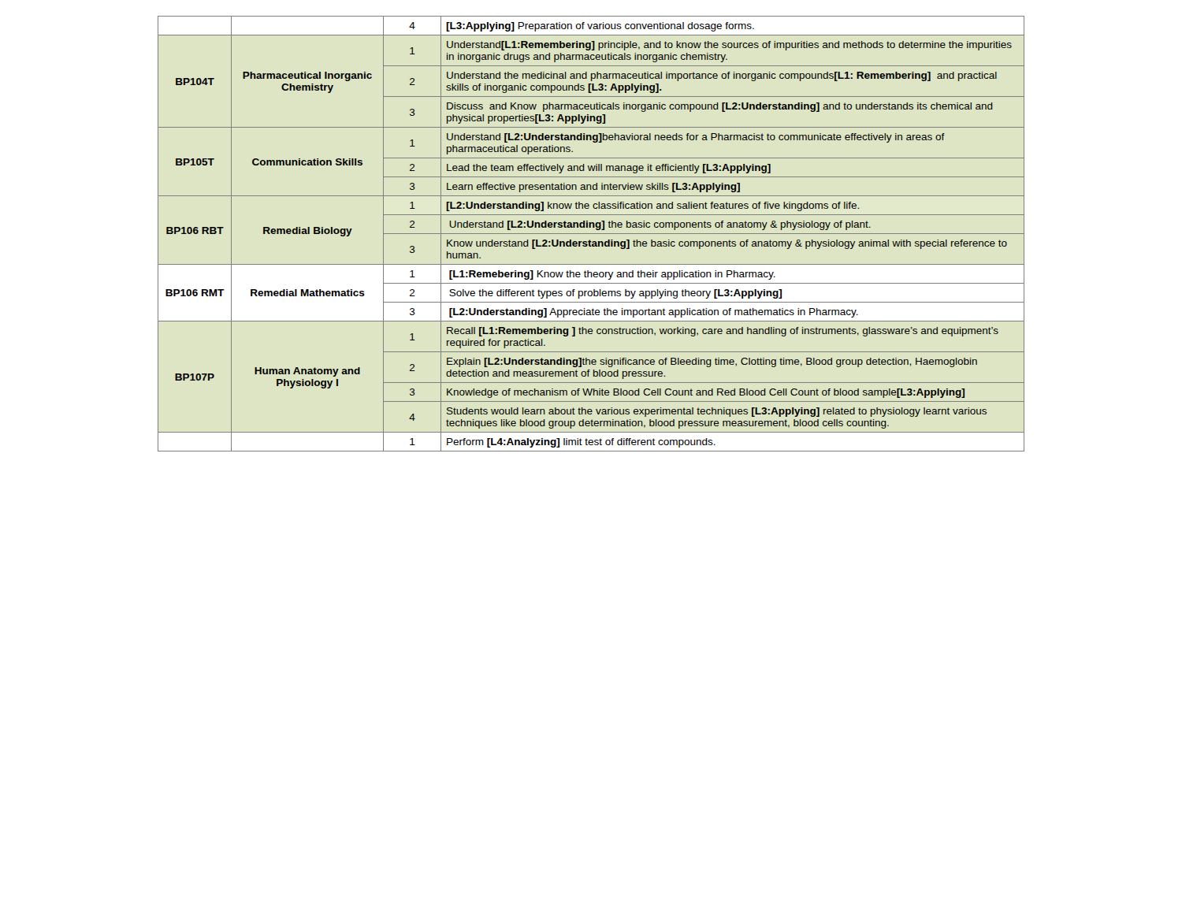| | | 4 | [L3:Applying] Preparation of various conventional dosage forms. |
| BP104T | Pharmaceutical Inorganic Chemistry | 1 | Understand [L1:Remembering] principle, and to know the sources of impurities and methods to determine the impurities in inorganic drugs and pharmaceuticals inorganic chemistry. |
| 2 | Understand the medicinal and pharmaceutical importance of inorganic compounds [L1: Remembering] and practical skills of inorganic compounds [L3: Applying]. |
| 3 | Discuss and Know pharmaceuticals inorganic compound [L2:Understanding] and to understands its chemical and physical properties [L3: Applying] |
| BP105T | Communication Skills | 1 | Understand [L2:Understanding] behavioral needs for a Pharmacist to communicate effectively in areas of pharmaceutical operations. |
| 2 | Lead the team effectively and will manage it efficiently [L3:Applying] |
| 3 | Learn effective presentation and interview skills [L3:Applying] |
| BP106 RBT | Remedial Biology | 1 | [L2:Understanding] know the classification and salient features of five kingdoms of life. |
| 2 | Understand [L2:Understanding] the basic components of anatomy & physiology of plant. |
| 3 | Know understand [L2:Understanding] the basic components of anatomy & physiology animal with special reference to human. |
| BP106 RMT | Remedial Mathematics | 1 | [L1:Remebering] Know the theory and their application in Pharmacy. |
| 2 | Solve the different types of problems by applying theory [L3:Applying] |
| 3 | [L2:Understanding] Appreciate the important application of mathematics in Pharmacy. |
| BP107P | Human Anatomy and Physiology I | 1 | Recall [L1:Remembering ] the construction, working, care and handling of instruments, glassware’s and equipment’s required for practical. |
| 2 | Explain [L2:Understanding] the significance of Bleeding time, Clotting time, Blood group detection, Haemoglobin detection and measurement of blood pressure. |
| 3 | Knowledge of mechanism of White Blood Cell Count and Red Blood Cell Count of blood sample [L3:Applying] |
| 4 | Students would learn about the various experimental techniques [L3:Applying] related to physiology learnt various techniques like blood group determination, blood pressure measurement, blood cells counting. |
| | | 1 | Perform [L4:Analyzing] limit test of different compounds. |